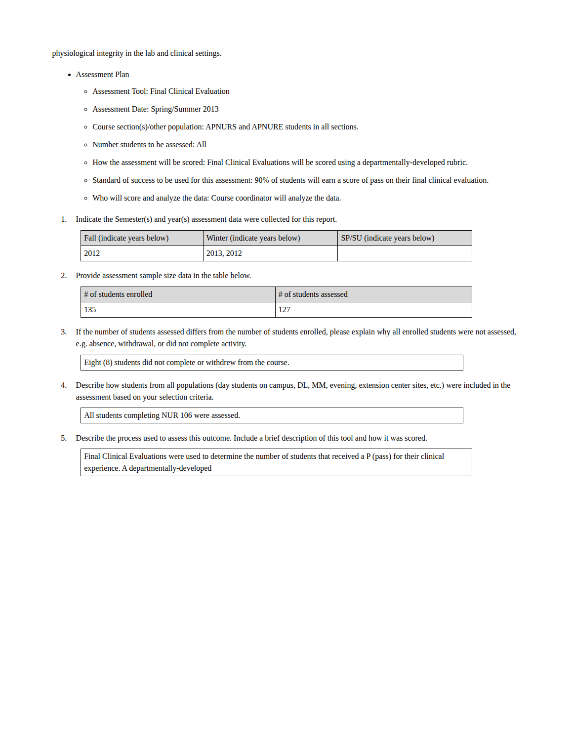physiological integrity in the lab and clinical settings.
Assessment Plan
Assessment Tool: Final Clinical Evaluation
Assessment Date: Spring/Summer 2013
Course section(s)/other population: APNURS and APNURE students in all sections.
Number students to be assessed: All
How the assessment will be scored: Final Clinical Evaluations will be scored using a departmentally-developed rubric.
Standard of success to be used for this assessment: 90% of students will earn a score of pass on their final clinical evaluation.
Who will score and analyze the data: Course coordinator will analyze the data.
Indicate the Semester(s) and year(s) assessment data were collected for this report.
| Fall (indicate years below) | Winter (indicate years below) | SP/SU (indicate years below) |
| --- | --- | --- |
| 2012 | 2013, 2012 | |
Provide assessment sample size data in the table below.
| # of students enrolled | # of students assessed |
| --- | --- |
| 135 | 127 |
If the number of students assessed differs from the number of students enrolled, please explain why all enrolled students were not assessed, e.g. absence, withdrawal, or did not complete activity.
Eight (8) students did not complete or withdrew from the course.
Describe how students from all populations (day students on campus, DL, MM, evening, extension center sites, etc.) were included in the assessment based on your selection criteria.
All students completing NUR 106 were assessed.
Describe the process used to assess this outcome. Include a brief description of this tool and how it was scored.
Final Clinical Evaluations were used to determine the number of students that received a P (pass) for their clinical experience. A departmentally-developed